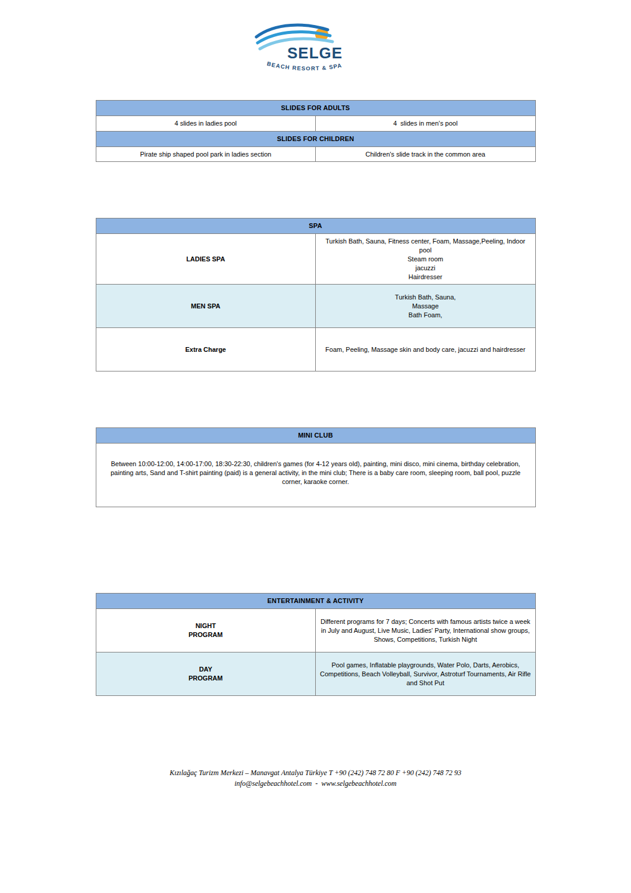SELGE BEACH RESORT & SPA
| SLIDES FOR ADULTS |
| 4 slides in ladies pool | 4 slides in menʼs pool |
| SLIDES FOR CHILDREN |
| Pirate ship shaped pool park in ladies section | Children's slide track in the common area |
| SPA |
| LADIES SPA | Turkish Bath, Sauna, Fitness center, Foam, Massage,Peeling, Indoor pool Steam room jacuzzi Hairdresser |
| MEN SPA | Turkish Bath, Sauna, Massage Bath Foam, |
| Extra Charge | Foam, Peeling, Massage skin and body care, jacuzzi and hairdresser |
| MINI CLUB |
| Between 10:00-12:00, 14:00-17:00, 18:30-22:30, children's games (for 4-12 years old), painting, mini disco, mini cinema, birthday celebration, painting arts, Sand and T-shirt painting (paid) is a general activity, in the mini club; There is a baby care room, sleeping room, ball pool, puzzle corner, karaoke corner. |
| ENTERTAINMENT & ACTIVITY |
| NIGHT PROGRAM | Different programs for 7 days; Concerts with famous artists twice a week in July and August, Live Music, Ladies' Party, International show groups, Shows, Competitions, Turkish Night |
| DAY PROGRAM | Pool games, Inflatable playgrounds, Water Polo, Darts, Aerobics, Competitions, Beach Volleyball, Survivor, Astroturf Tournaments, Air Rifle and Shot Put |
Kızılağaç Turizm Merkezi – Manavgat Antalya Türkiye T +90 (242) 748 72 80 F +90 (242) 748 72 93
info@selgebeachhotel.com - www.selgebeachhotel.com